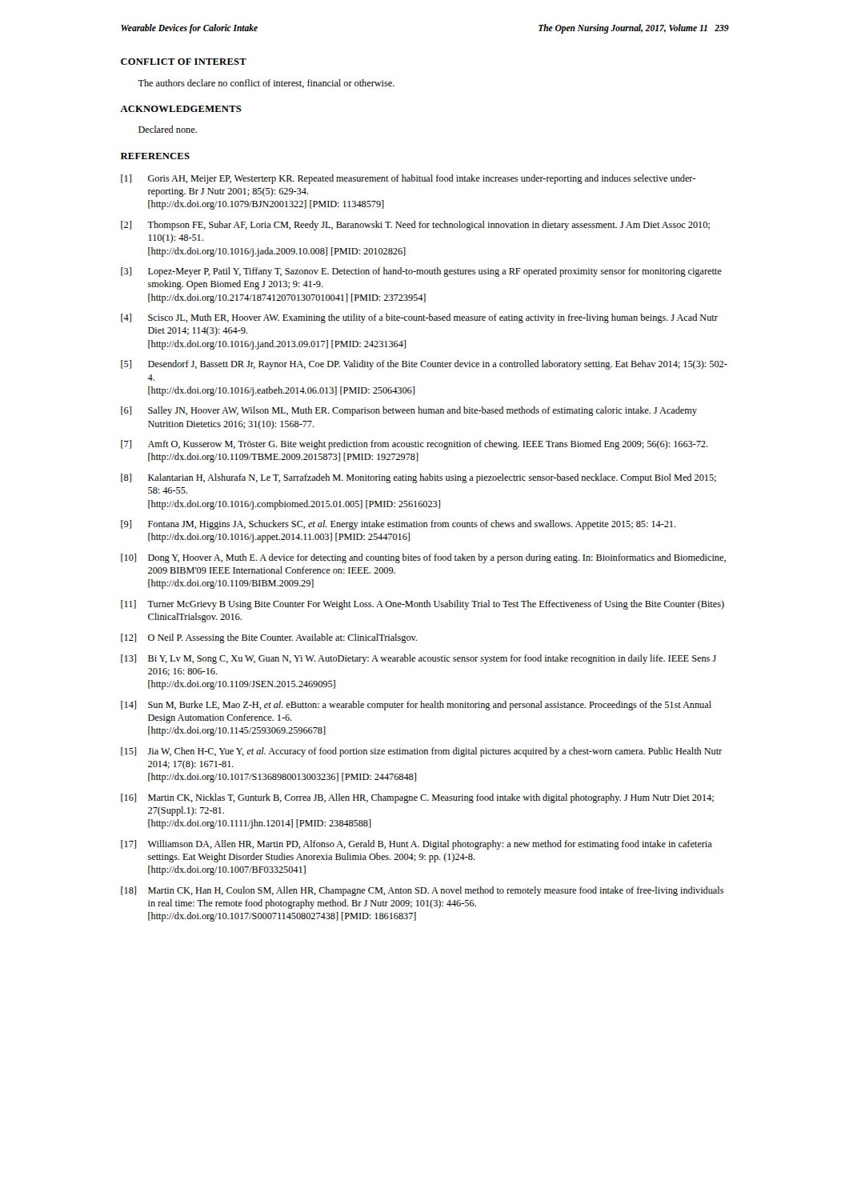Wearable Devices for Caloric Intake
The Open Nursing Journal, 2017, Volume 11 239
Conflict of Interest
The authors declare no conflict of interest, financial or otherwise.
Acknowledgements
Declared none.
References
[1] Goris AH, Meijer EP, Westerterp KR. Repeated measurement of habitual food intake increases under-reporting and induces selective under-reporting. Br J Nutr 2001; 85(5): 629-34.
[http://dx.doi.org/10.1079/BJN2001322] [PMID: 11348579]
[2] Thompson FE, Subar AF, Loria CM, Reedy JL, Baranowski T. Need for technological innovation in dietary assessment. J Am Diet Assoc 2010; 110(1): 48-51.
[http://dx.doi.org/10.1016/j.jada.2009.10.008] [PMID: 20102826]
[3] Lopez-Meyer P, Patil Y, Tiffany T, Sazonov E. Detection of hand-to-mouth gestures using a RF operated proximity sensor for monitoring cigarette smoking. Open Biomed Eng J 2013; 9: 41-9.
[http://dx.doi.org/10.2174/1874120701307010041] [PMID: 23723954]
[4] Scisco JL, Muth ER, Hoover AW. Examining the utility of a bite-count-based measure of eating activity in free-living human beings. J Acad Nutr Diet 2014; 114(3): 464-9.
[http://dx.doi.org/10.1016/j.jand.2013.09.017] [PMID: 24231364]
[5] Desendorf J, Bassett DR Jr, Raynor HA, Coe DP. Validity of the Bite Counter device in a controlled laboratory setting. Eat Behav 2014; 15(3): 502-4.
[http://dx.doi.org/10.1016/j.eatbeh.2014.06.013] [PMID: 25064306]
[6] Salley JN, Hoover AW, Wilson ML, Muth ER. Comparison between human and bite-based methods of estimating caloric intake. J Academy Nutrition Dietetics 2016; 31(10): 1568-77.
[7] Amft O, Kusserow M, Tröster G. Bite weight prediction from acoustic recognition of chewing. IEEE Trans Biomed Eng 2009; 56(6): 1663-72.
[http://dx.doi.org/10.1109/TBME.2009.2015873] [PMID: 19272978]
[8] Kalantarian H, Alshurafa N, Le T, Sarrafzadeh M. Monitoring eating habits using a piezoelectric sensor-based necklace. Comput Biol Med 2015; 58: 46-55.
[http://dx.doi.org/10.1016/j.compbiomed.2015.01.005] [PMID: 25616023]
[9] Fontana JM, Higgins JA, Schuckers SC, et al. Energy intake estimation from counts of chews and swallows. Appetite 2015; 85: 14-21.
[http://dx.doi.org/10.1016/j.appet.2014.11.003] [PMID: 25447016]
[10] Dong Y, Hoover A, Muth E. A device for detecting and counting bites of food taken by a person during eating. In: Bioinformatics and Biomedicine, 2009 BIBM'09 IEEE International Conference on: IEEE. 2009.
[http://dx.doi.org/10.1109/BIBM.2009.29]
[11] Turner McGrievy B Using Bite Counter For Weight Loss. A One-Month Usability Trial to Test The Effectiveness of Using the Bite Counter (Bites) ClinicalTrialsgov. 2016.
[12] O Neil P. Assessing the Bite Counter. Available at: ClinicalTrialsgov.
[13] Bi Y, Lv M, Song C, Xu W, Guan N, Yi W. AutoDietary: A wearable acoustic sensor system for food intake recognition in daily life. IEEE Sens J 2016; 16: 806-16.
[http://dx.doi.org/10.1109/JSEN.2015.2469095]
[14] Sun M, Burke LE, Mao Z-H, et al. eButton: a wearable computer for health monitoring and personal assistance. Proceedings of the 51st Annual Design Automation Conference. 1-6.
[http://dx.doi.org/10.1145/2593069.2596678]
[15] Jia W, Chen H-C, Yue Y, et al. Accuracy of food portion size estimation from digital pictures acquired by a chest-worn camera. Public Health Nutr 2014; 17(8): 1671-81.
[http://dx.doi.org/10.1017/S1368980013003236] [PMID: 24476848]
[16] Martin CK, Nicklas T, Gunturk B, Correa JB, Allen HR, Champagne C. Measuring food intake with digital photography. J Hum Nutr Diet 2014; 27(Suppl.1): 72-81.
[http://dx.doi.org/10.1111/jhn.12014] [PMID: 23848588]
[17] Williamson DA, Allen HR, Martin PD, Alfonso A, Gerald B, Hunt A. Digital photography: a new method for estimating food intake in cafeteria settings. Eat Weight Disorder Studies Anorexia Bulimia Obes. 2004; 9: pp. (1)24-8.
[http://dx.doi.org/10.1007/BF03325041]
[18] Martin CK, Han H, Coulon SM, Allen HR, Champagne CM, Anton SD. A novel method to remotely measure food intake of free-living individuals in real time: The remote food photography method. Br J Nutr 2009; 101(3): 446-56.
[http://dx.doi.org/10.1017/S0007114508027438] [PMID: 18616837]